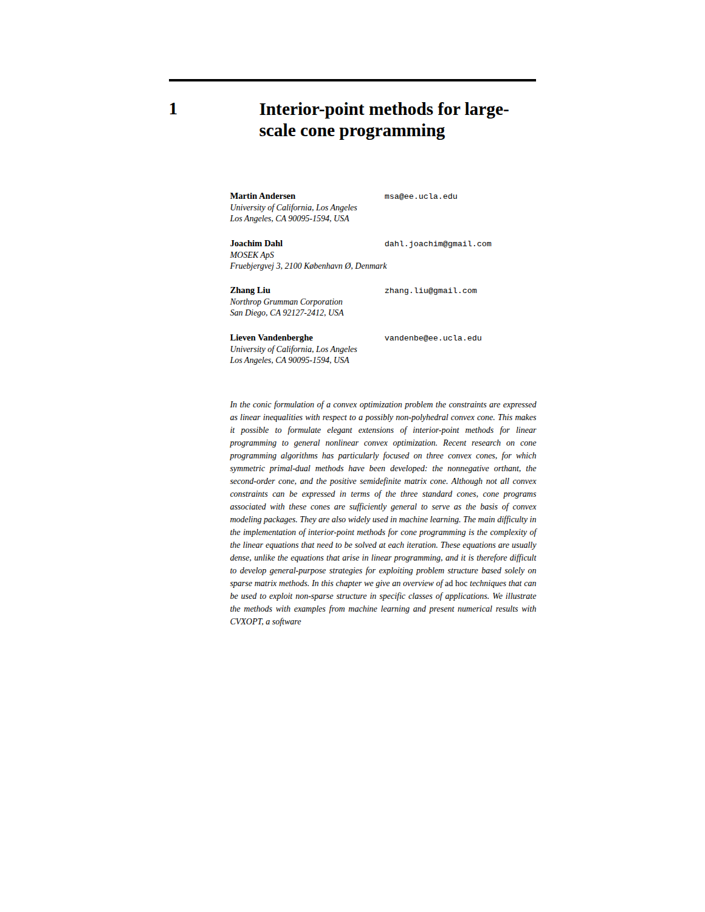1
Interior-point methods for large-scale cone programming
Martin Andersen msa@ee.ucla.edu
University of California, Los Angeles
Los Angeles, CA 90095-1594, USA
Joachim Dahl dahl.joachim@gmail.com
MOSEK ApS
Fruebjergvej 3, 2100 København Ø, Denmark
Zhang Liu zhang.liu@gmail.com
Northrop Grumman Corporation
San Diego, CA 92127-2412, USA
Lieven Vandenberghe vandenbe@ee.ucla.edu
University of California, Los Angeles
Los Angeles, CA 90095-1594, USA
In the conic formulation of a convex optimization problem the constraints are expressed as linear inequalities with respect to a possibly non-polyhedral convex cone. This makes it possible to formulate elegant extensions of interior-point methods for linear programming to general nonlinear convex optimization. Recent research on cone programming algorithms has particularly focused on three convex cones, for which symmetric primal-dual methods have been developed: the nonnegative orthant, the second-order cone, and the positive semidefinite matrix cone. Although not all convex constraints can be expressed in terms of the three standard cones, cone programs associated with these cones are sufficiently general to serve as the basis of convex modeling packages. They are also widely used in machine learning. The main difficulty in the implementation of interior-point methods for cone programming is the complexity of the linear equations that need to be solved at each iteration. These equations are usually dense, unlike the equations that arise in linear programming, and it is therefore difficult to develop general-purpose strategies for exploiting problem structure based solely on sparse matrix methods. In this chapter we give an overview of ad hoc techniques that can be used to exploit non-sparse structure in specific classes of applications. We illustrate the methods with examples from machine learning and present numerical results with CVXOPT, a software